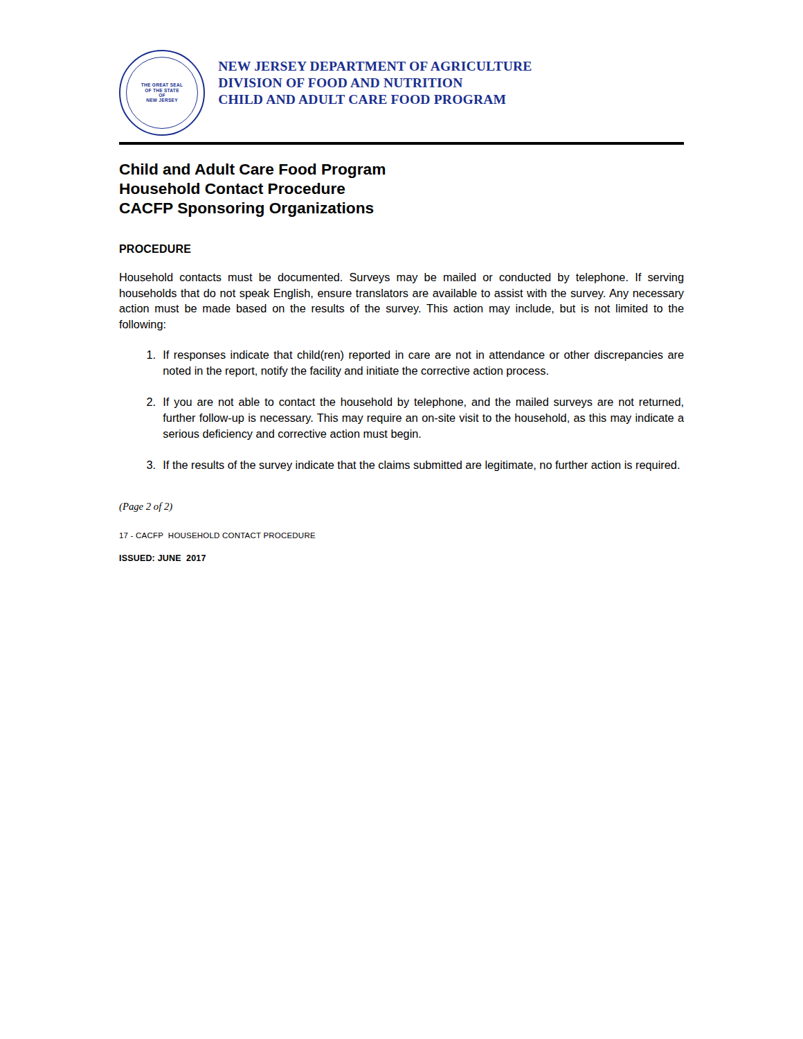THE GREAT SEAL
OF THE STATE
OF
NEW JERSEY
NEW JERSEY DEPARTMENT OF AGRICULTURE
DIVISION OF FOOD AND NUTRITION
CHILD AND ADULT CARE FOOD PROGRAM
Child and Adult Care Food Program
Household Contact Procedure
CACFP Sponsoring Organizations
PROCEDURE
Household contacts must be documented. Surveys may be mailed or conducted by telephone. If serving households that do not speak English, ensure translators are available to assist with the survey. Any necessary action must be made based on the results of the survey. This action may include, but is not limited to the following:
If responses indicate that child(ren) reported in care are not in attendance or other discrepancies are noted in the report, notify the facility and initiate the corrective action process.
If you are not able to contact the household by telephone, and the mailed surveys are not returned, further follow-up is necessary. This may require an on-site visit to the household, as this may indicate a serious deficiency and corrective action must begin.
If the results of the survey indicate that the claims submitted are legitimate, no further action is required.
(Page 2 of 2)
17 - CACFP HOUSEHOLD CONTACT PROCEDURE
ISSUED: JUNE 2017